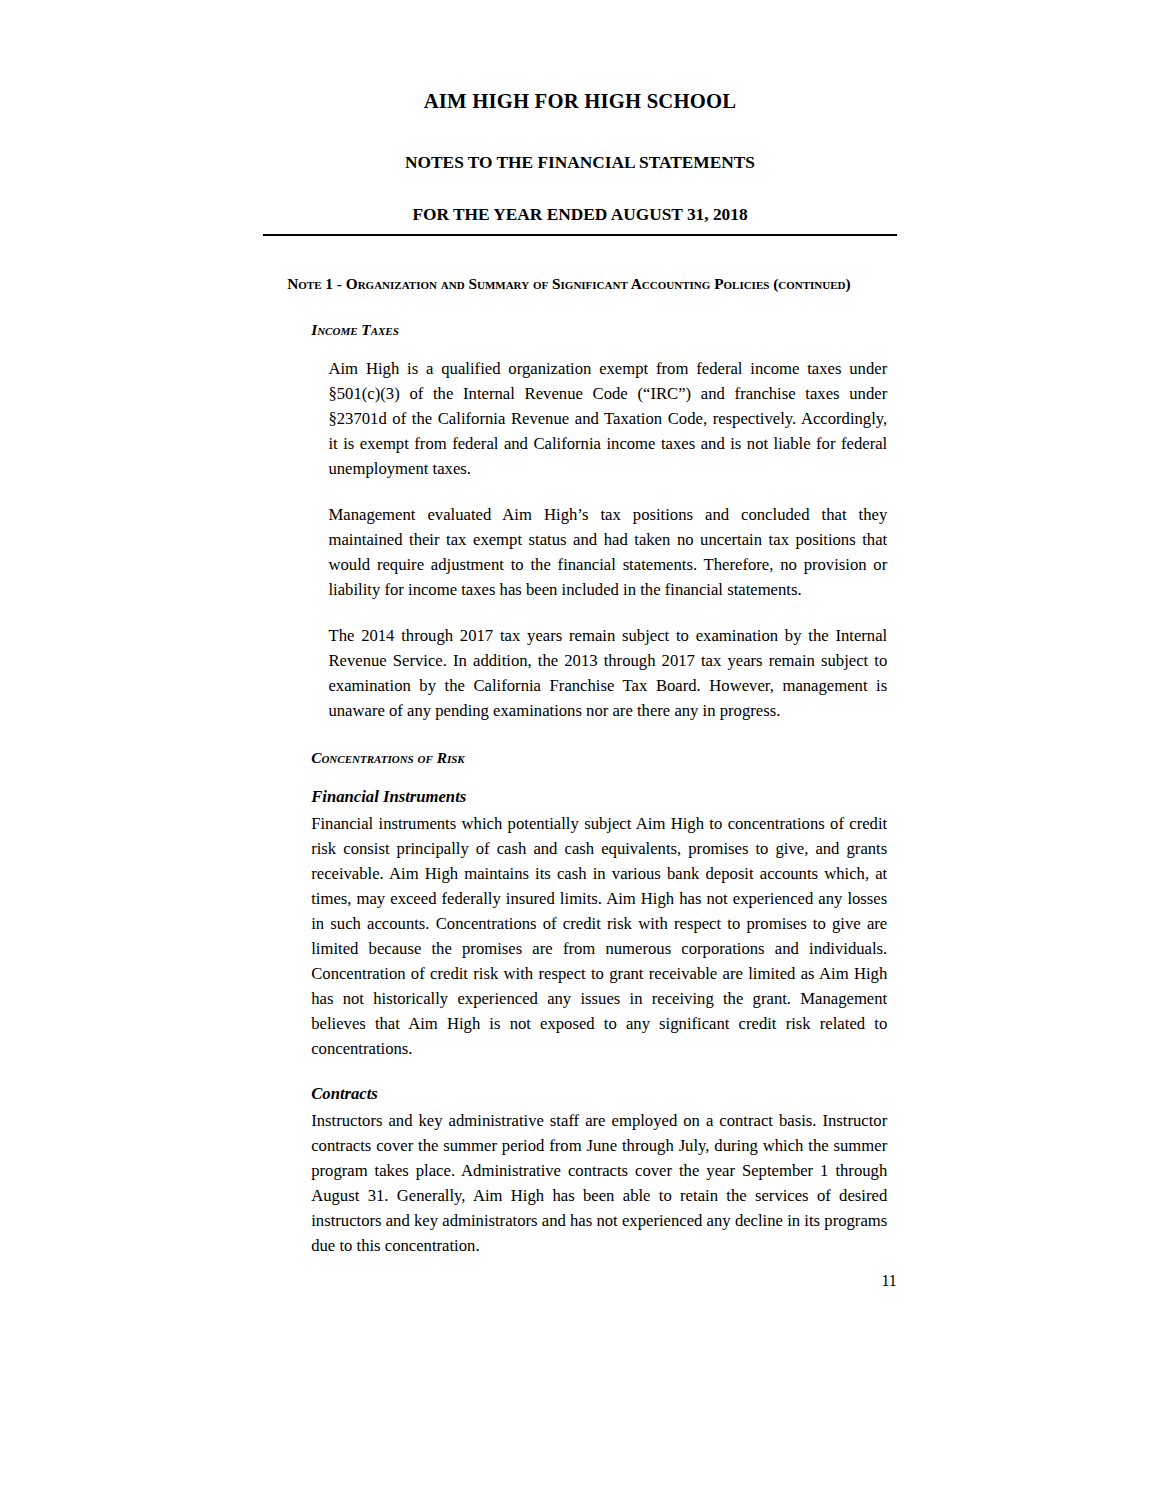AIM HIGH FOR HIGH SCHOOL
NOTES TO THE FINANCIAL STATEMENTS
FOR THE YEAR ENDED AUGUST 31, 2018
Note 1 - Organization and Summary of Significant Accounting Policies (continued)
Income Taxes
Aim High is a qualified organization exempt from federal income taxes under §501(c)(3) of the Internal Revenue Code (“IRC”) and franchise taxes under §23701d of the California Revenue and Taxation Code, respectively. Accordingly, it is exempt from federal and California income taxes and is not liable for federal unemployment taxes.
Management evaluated Aim High’s tax positions and concluded that they maintained their tax exempt status and had taken no uncertain tax positions that would require adjustment to the financial statements. Therefore, no provision or liability for income taxes has been included in the financial statements.
The 2014 through 2017 tax years remain subject to examination by the Internal Revenue Service. In addition, the 2013 through 2017 tax years remain subject to examination by the California Franchise Tax Board. However, management is unaware of any pending examinations nor are there any in progress.
Concentrations of Risk
Financial Instruments Financial instruments which potentially subject Aim High to concentrations of credit risk consist principally of cash and cash equivalents, promises to give, and grants receivable. Aim High maintains its cash in various bank deposit accounts which, at times, may exceed federally insured limits. Aim High has not experienced any losses in such accounts. Concentrations of credit risk with respect to promises to give are limited because the promises are from numerous corporations and individuals. Concentration of credit risk with respect to grant receivable are limited as Aim High has not historically experienced any issues in receiving the grant. Management believes that Aim High is not exposed to any significant credit risk related to concentrations.
Contracts Instructors and key administrative staff are employed on a contract basis. Instructor contracts cover the summer period from June through July, during which the summer program takes place. Administrative contracts cover the year September 1 through August 31. Generally, Aim High has been able to retain the services of desired instructors and key administrators and has not experienced any decline in its programs due to this concentration.
11